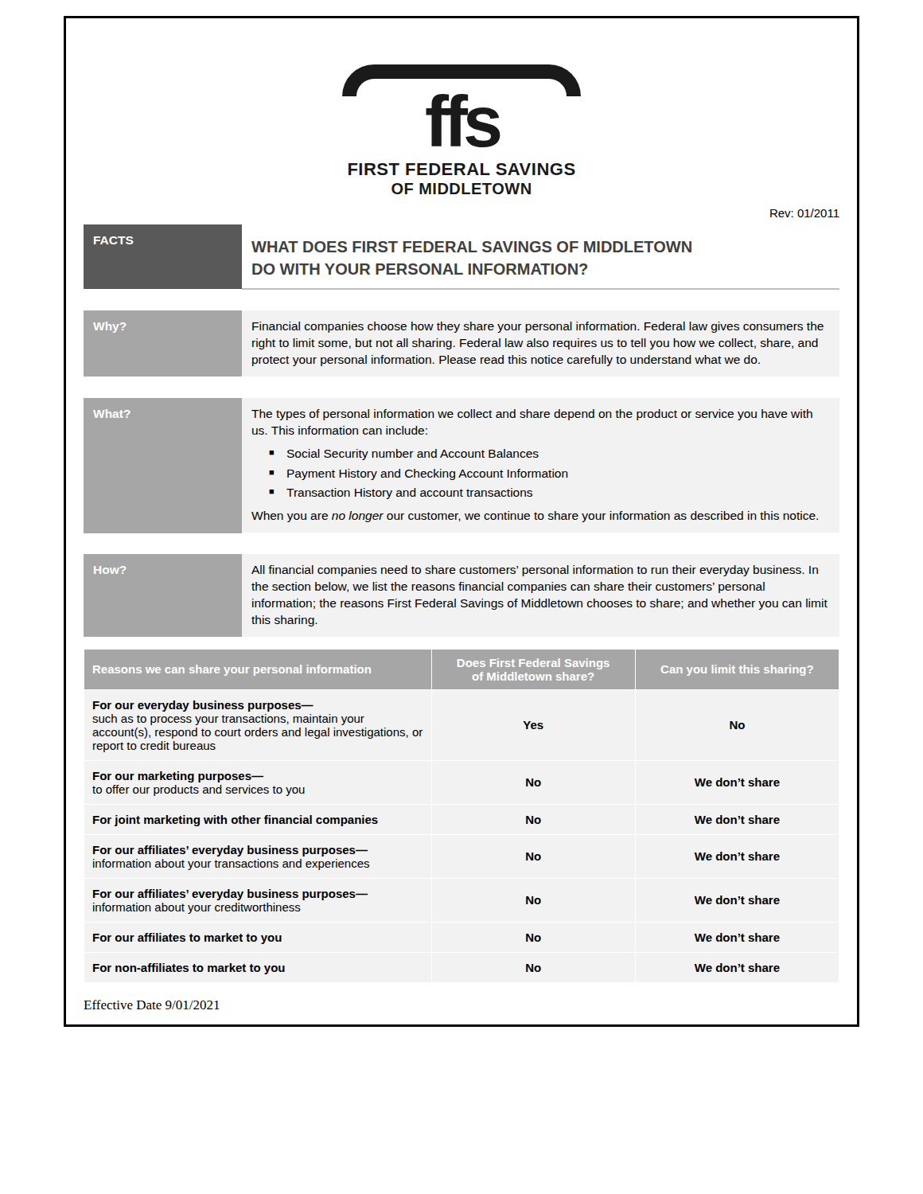ffs
FIRST FEDERAL SAVINGS
OF MIDDLETOWN
Rev: 01/2011
| FACTS | WHAT DOES FIRST FEDERAL SAVINGS OF MIDDLETOWN DO WITH YOUR PERSONAL INFORMATION? |
| Why? | Financial companies choose how they share your personal information. Federal law gives consumers the right to limit some, but not all sharing. Federal law also requires us to tell you how we collect, share, and protect your personal information. Please read this notice carefully to understand what we do. |
| What? | The types of personal information we collect and share depend on the product or service you have with us. This information can include: Social Security number and Account Balances Payment History and Checking Account Information Transaction History and account transactions When you are no longer our customer, we continue to share your information as described in this notice. |
| How? | All financial companies need to share customers’ personal information to run their everyday business. In the section below, we list the reasons financial companies can share their customers’ personal information; the reasons First Federal Savings of Middletown chooses to share; and whether you can limit this sharing. |
| Reasons we can share your personal information | Does First Federal Savings of Middletown share? | Can you limit this sharing? |
| --- | --- | --- |
| For our everyday business purposes— such as to process your transactions, maintain your account(s), respond to court orders and legal investigations, or report to credit bureaus | Yes | No |
| For our marketing purposes— to offer our products and services to you | No | We don’t share |
| For joint marketing with other financial companies | No | We don’t share |
| For our affiliates’ everyday business purposes— information about your transactions and experiences | No | We don’t share |
| For our affiliates’ everyday business purposes— information about your creditworthiness | No | We don’t share |
| For our affiliates to market to you | No | We don’t share |
| For non-affiliates to market to you | No | We don’t share |
Effective Date 9/01/2021